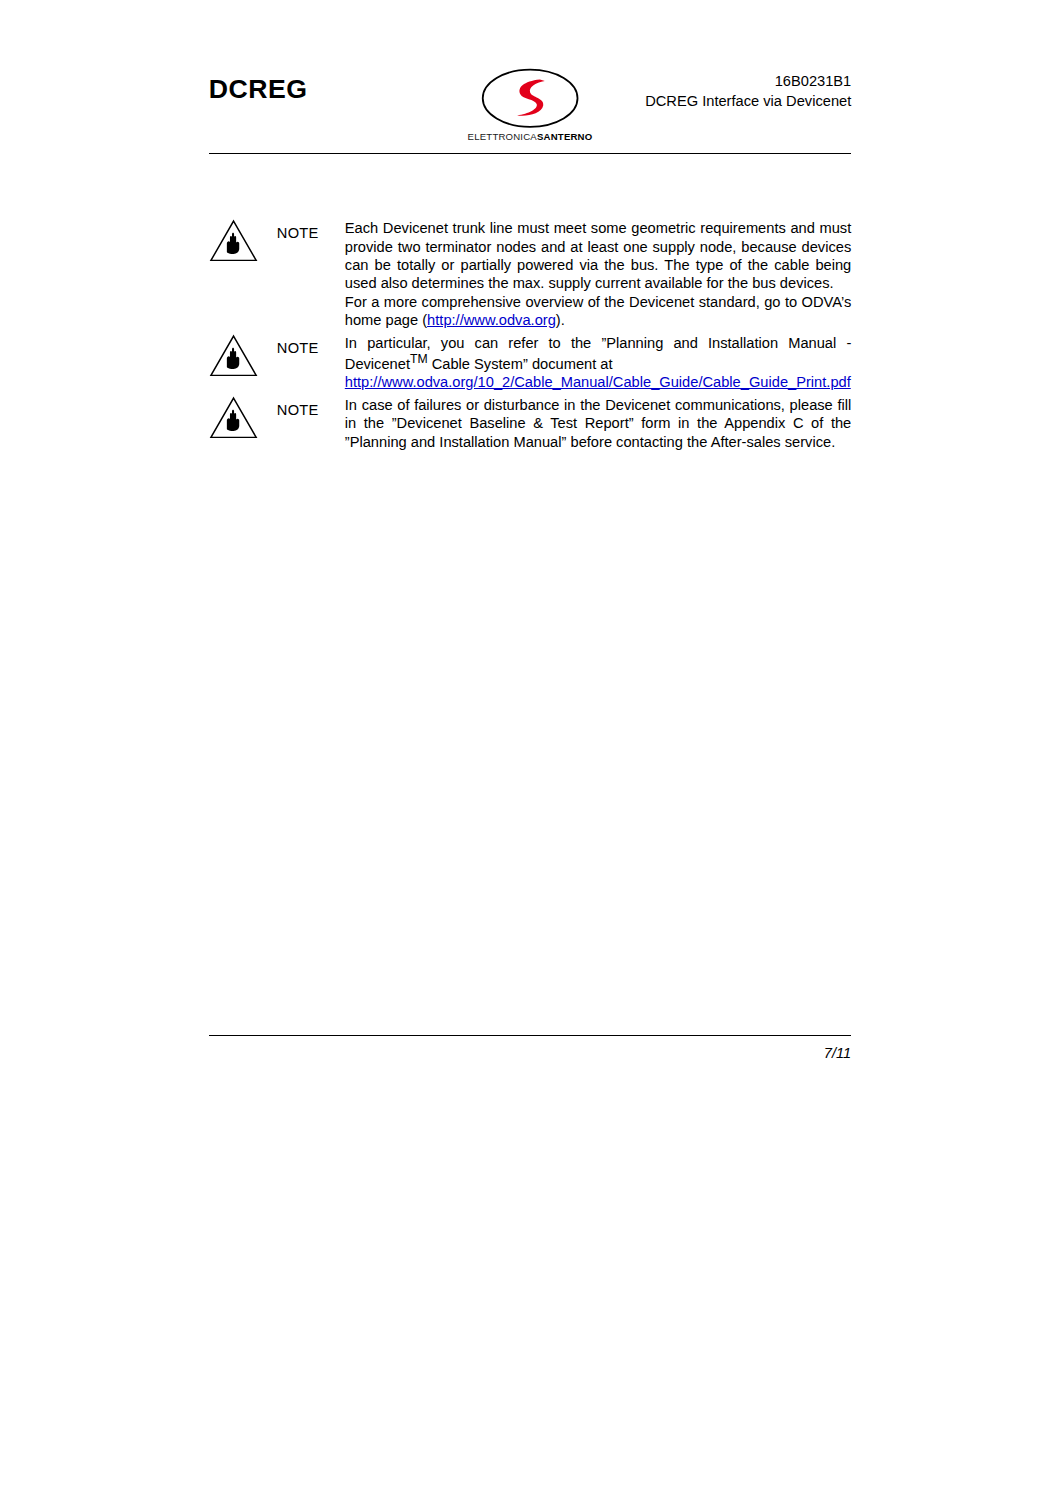DCREG
ELETTRONICA SANTERNO
16B0231B1
DCREG Interface via Devicenet
NOTE
Each Devicenet trunk line must meet some geometric requirements and must provide two terminator nodes and at least one supply node, because devices can be totally or partially powered via the bus. The type of the cable being used also determines the max. supply current available for the bus devices.
For a more comprehensive overview of the Devicenet standard, go to ODVA’s home page (http://www.odva.org).
NOTE
In particular, you can refer to the ”Planning and Installation Manual - DevicenetTM Cable System” document at
http://www.odva.org/10_2/Cable_Manual/Cable_Guide/Cable_Guide_Print.pdf
NOTE
In case of failures or disturbance in the Devicenet communications, please fill in the ”Devicenet Baseline & Test Report” form in the Appendix C of the ”Planning and Installation Manual” before contacting the After-sales service.
7/11